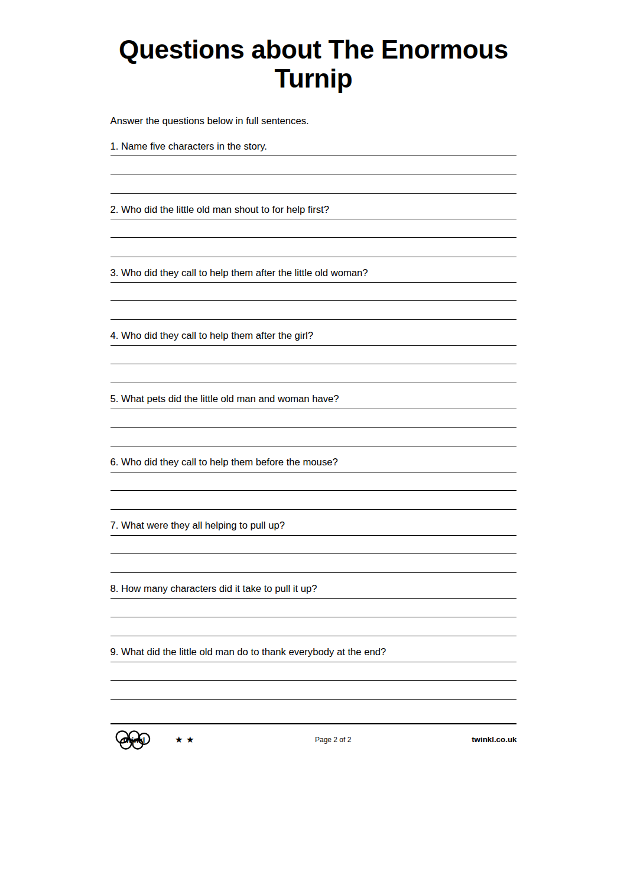Questions about The Enormous Turnip
Answer the questions below in full sentences.
1. Name five characters in the story.
2. Who did the little old man shout to for help first?
3. Who did they call to help them after the little old woman?
4. Who did they call to help them after the girl?
5. What pets did the little old man and woman have?
6. Who did they call to help them before the mouse?
7. What were they all helping to pull up?
8. How many characters did it take to pull it up?
9. What did the little old man do to thank everybody at the end?
twinkl
★ ★
Page 2 of 2
twinkl.co.uk